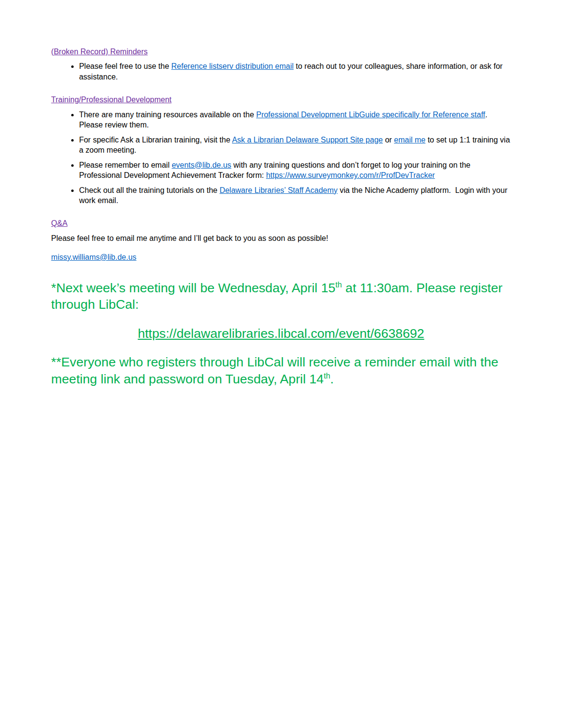(Broken Record) Reminders
Please feel free to use the Reference listserv distribution email to reach out to your colleagues, share information, or ask for assistance.
Training/Professional Development
There are many training resources available on the Professional Development LibGuide specifically for Reference staff. Please review them.
For specific Ask a Librarian training, visit the Ask a Librarian Delaware Support Site page or email me to set up 1:1 training via a zoom meeting.
Please remember to email events@lib.de.us with any training questions and don’t forget to log your training on the Professional Development Achievement Tracker form: https://www.surveymonkey.com/r/ProfDevTracker
Check out all the training tutorials on the Delaware Libraries’ Staff Academy via the Niche Academy platform. Login with your work email.
Q&A
Please feel free to email me anytime and I’ll get back to you as soon as possible!
missy.williams@lib.de.us
*Next week’s meeting will be Wednesday, April 15th at 11:30am. Please register through LibCal:
https://delawarelibraries.libcal.com/event/6638692
**Everyone who registers through LibCal will receive a reminder email with the meeting link and password on Tuesday, April 14th.